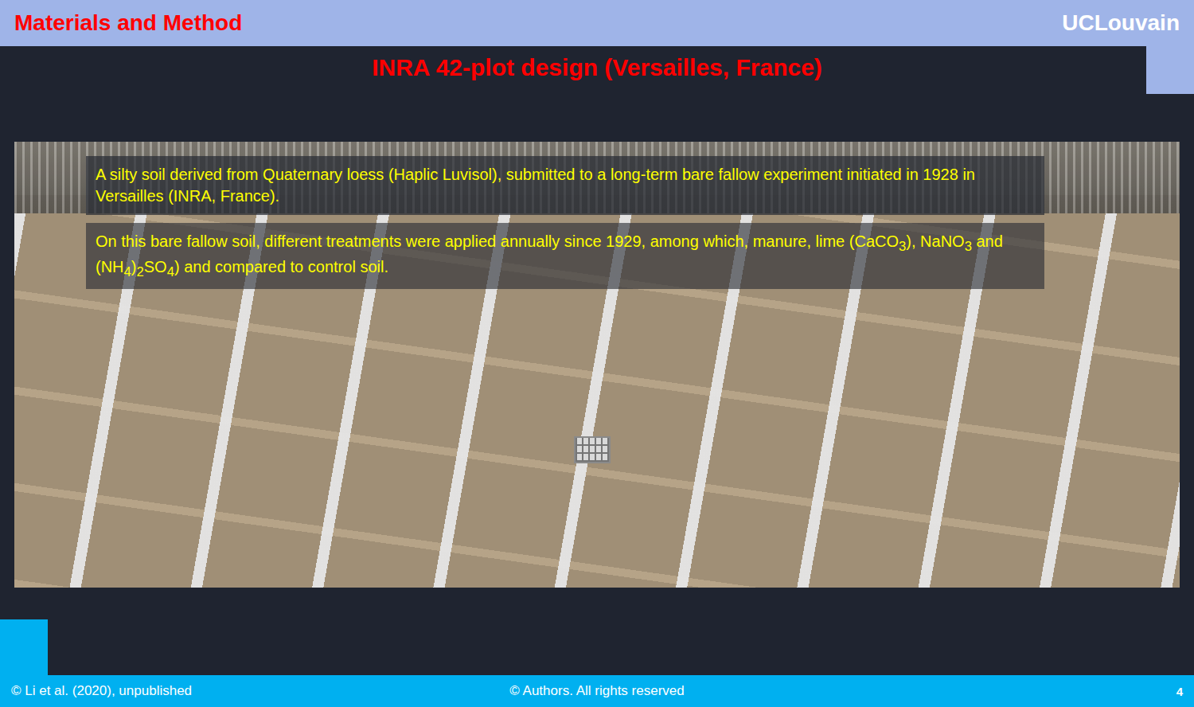Materials and Method
UCLouvain
INRA 42-plot design (Versailles, France)
A silty soil derived from Quaternary loess (Haplic Luvisol), submitted to a long-term bare fallow experiment initiated in 1928 in Versailles (INRA, France).
On this bare fallow soil, different treatments were applied annually since 1929, among which, manure, lime (CaCO3), NaNO3 and (NH4)2SO4) and compared to control soil.
© Li et al. (2020), unpublished
© Authors. All rights reserved
4